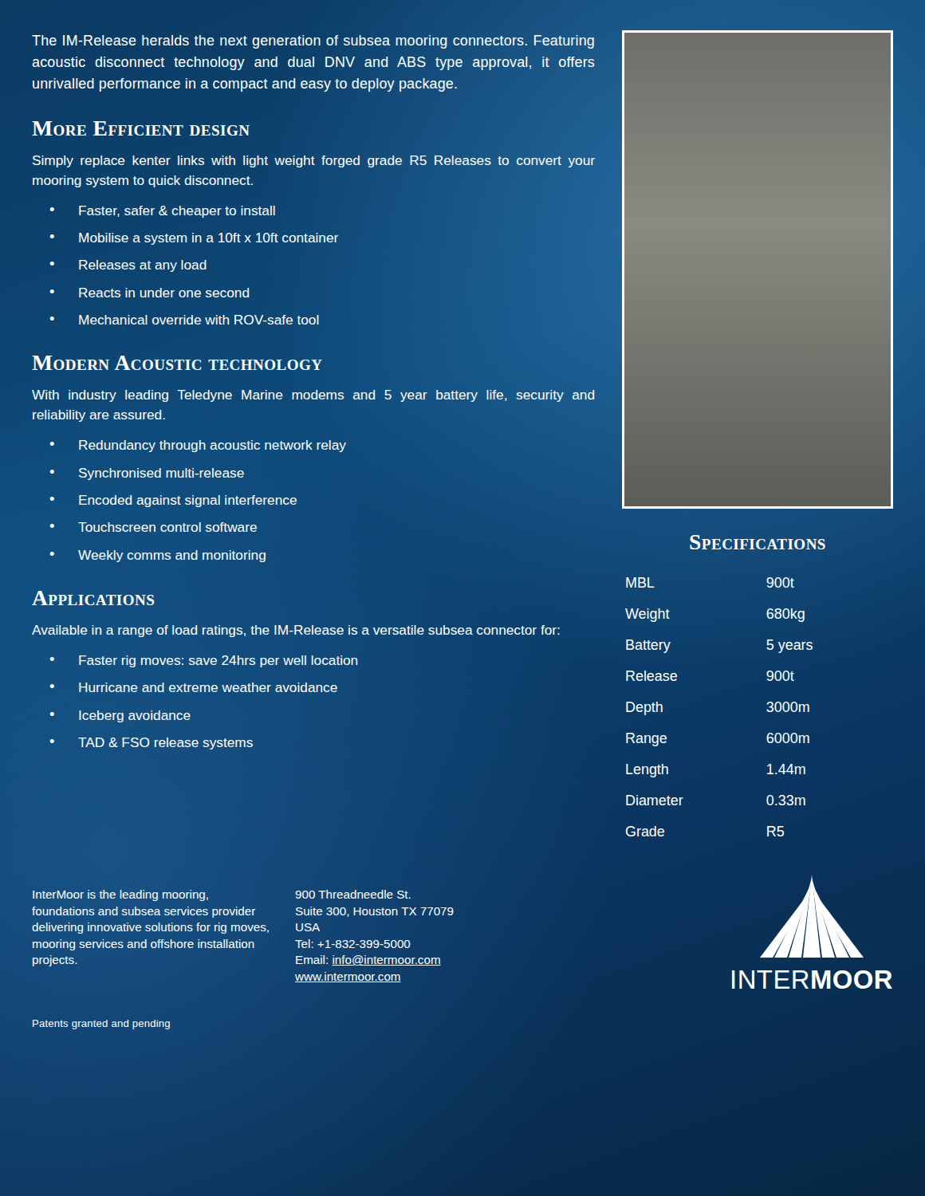The IM-Release heralds the next generation of subsea mooring connectors. Featuring acoustic disconnect technology and dual DNV and ABS type approval, it offers unrivalled performance in a compact and easy to deploy package.
More Efficient design
Simply replace kenter links with light weight forged grade R5 Releases to convert your mooring system to quick disconnect.
Faster, safer & cheaper to install
Mobilise a system in a 10ft x 10ft container
Releases at any load
Reacts in under one second
Mechanical override with ROV-safe tool
Modern Acoustic technology
With industry leading Teledyne Marine modems and 5 year battery life, security and reliability are assured.
Redundancy through acoustic network relay
Synchronised multi-release
Encoded against signal interference
Touchscreen control software
Weekly comms and monitoring
Applications
Available in a range of load ratings, the IM-Release is a versatile subsea connector for:
Faster rig moves: save 24hrs per well location
Hurricane and extreme weather avoidance
Iceberg avoidance
TAD & FSO release systems
Specifications
| MBL | 900t |
| Weight | 680kg |
| Battery | 5 years |
| Release | 900t |
| Depth | 3000m |
| Range | 6000m |
| Length | 1.44m |
| Diameter | 0.33m |
| Grade | R5 |
InterMoor is the leading mooring, foundations and subsea services provider delivering innovative solutions for rig moves, mooring services and offshore installation projects.
900 Threadneedle St.
Suite 300, Houston TX 77079
USA
Tel: +1-832-399-5000
Email: info@intermoor.com
www.intermoor.com
INTERMOOR
Patents granted and pending